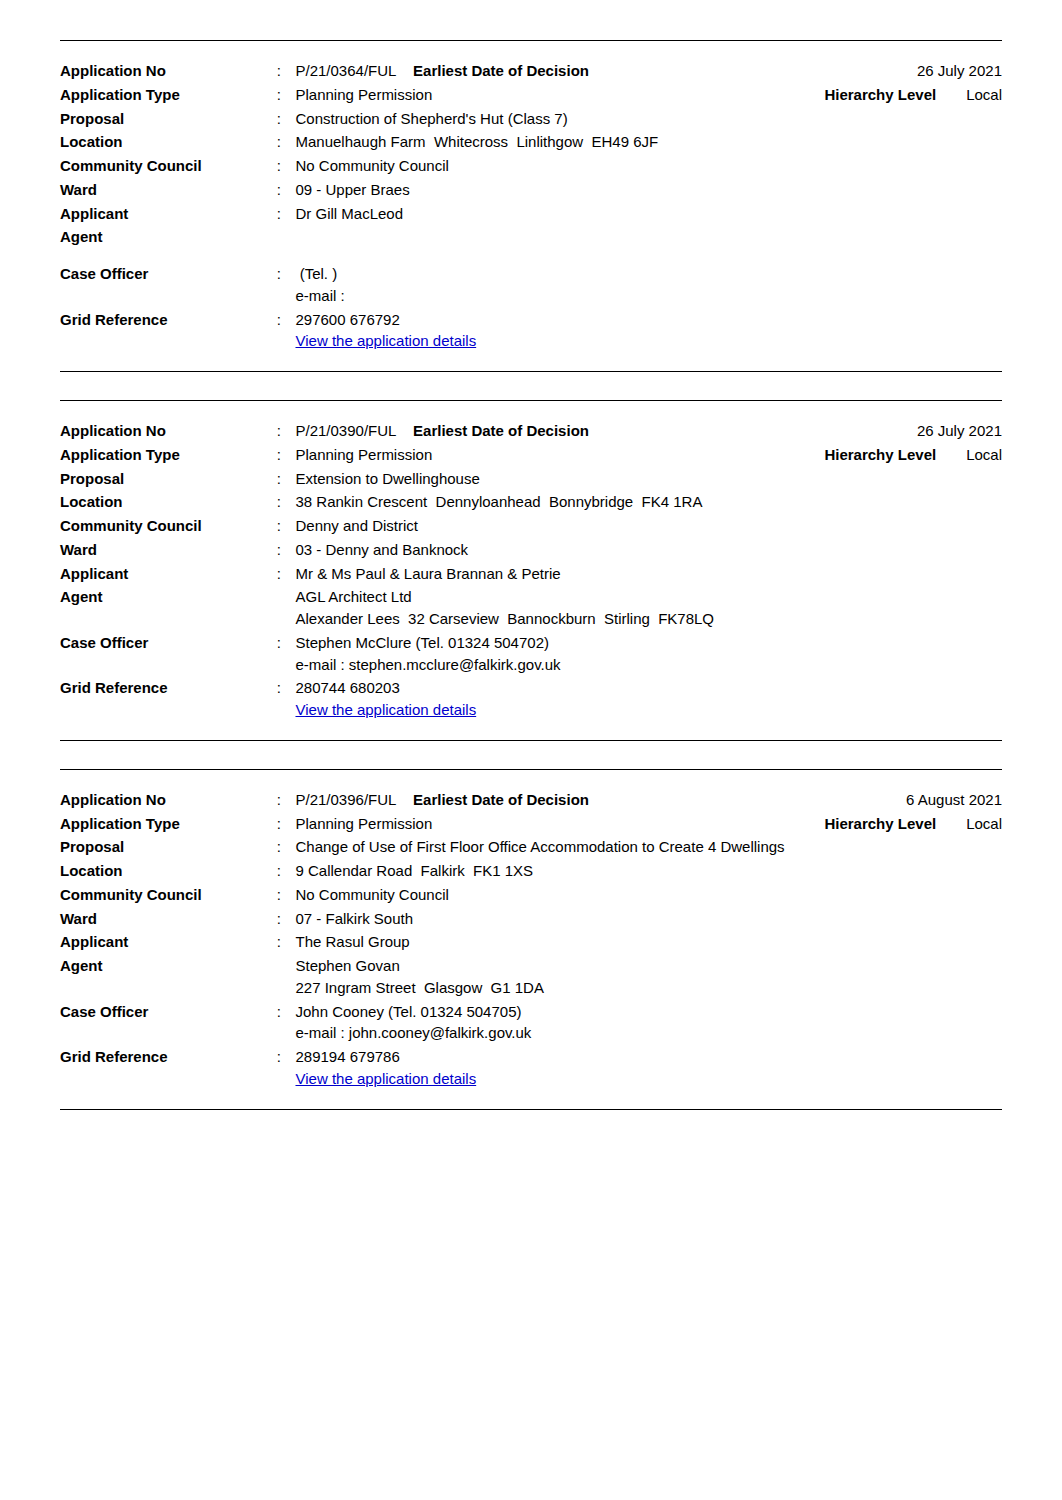| Application No | : | P/21/0364/FUL Earliest Date of Decision 26 July 2021 |
| Application Type | : | Planning Permission Hierarchy Level Local |
| Proposal | : | Construction of Shepherd's Hut (Class 7) |
| Location | : | Manuelhaugh Farm Whitecross Linlithgow EH49 6JF |
| Community Council | : | No Community Council |
| Ward | : | 09 - Upper Braes |
| Applicant | : | Dr Gill MacLeod |
| Agent | | |
| Case Officer | : | (Tel. ) e-mail : |
| Grid Reference | : | 297600 676792 View the application details |
| Application No | : | P/21/0390/FUL Earliest Date of Decision 26 July 2021 |
| Application Type | : | Planning Permission Hierarchy Level Local |
| Proposal | : | Extension to Dwellinghouse |
| Location | : | 38 Rankin Crescent Dennyloanhead Bonnybridge FK4 1RA |
| Community Council | : | Denny and District |
| Ward | : | 03 - Denny and Banknock |
| Applicant | : | Mr & Ms Paul & Laura Brannan & Petrie |
| Agent | | AGL Architect Ltd Alexander Lees 32 Carseview Bannockburn Stirling FK78LQ |
| Case Officer | : | Stephen McClure (Tel. 01324 504702) e-mail : stephen.mcclure@falkirk.gov.uk |
| Grid Reference | : | 280744 680203 View the application details |
| Application No | : | P/21/0396/FUL Earliest Date of Decision 6 August 2021 |
| Application Type | : | Planning Permission Hierarchy Level Local |
| Proposal | : | Change of Use of First Floor Office Accommodation to Create 4 Dwellings |
| Location | : | 9 Callendar Road Falkirk FK1 1XS |
| Community Council | : | No Community Council |
| Ward | : | 07 - Falkirk South |
| Applicant | : | The Rasul Group |
| Agent | | Stephen Govan 227 Ingram Street Glasgow G1 1DA |
| Case Officer | : | John Cooney (Tel. 01324 504705) e-mail : john.cooney@falkirk.gov.uk |
| Grid Reference | : | 289194 679786 View the application details |